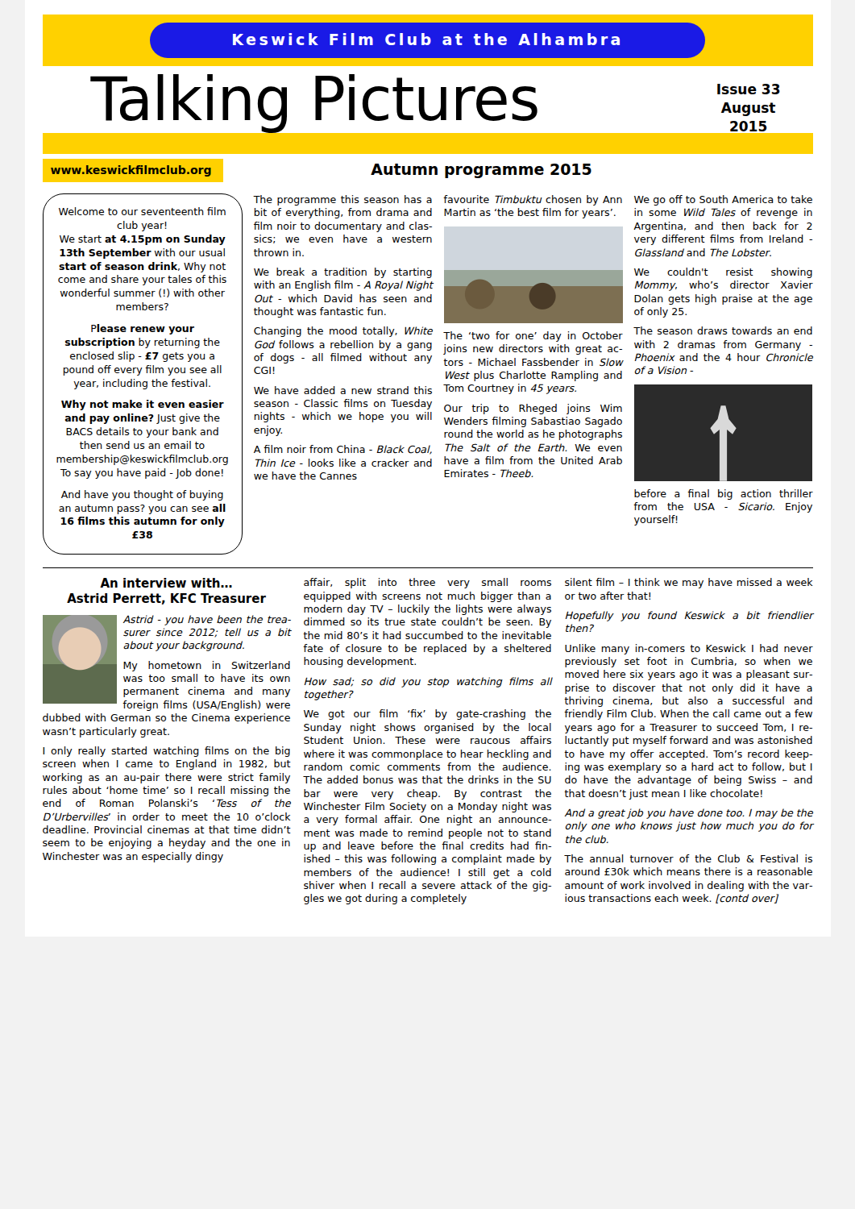Keswick Film Club at the Alhambra
Talking Pictures
Issue 33
August
2015
www.keswickfilmclub.org
Autumn programme 2015
Welcome to our seventeenth film club year!
We start at 4.15pm on Sunday 13th September with our usual start of season drink, Why not come and share your tales of this wonderful summer (!) with other members?
Please renew your subscription by returning the enclosed slip - £7 gets you a pound off every film you see all year, including the festival.
Why not make it even easier and pay online? Just give the BACS details to your bank and then send us an email to membership@keswickfilmclub.org
To say you have paid - Job done!
And have you thought of buying an autumn pass? you can see all 16 films this autumn for only £38
The programme this season has a bit of everything, from drama and film noir to documentary and classics; we even have a western thrown in.
We break a tradition by starting with an English film - A Royal Night Out - which David has seen and thought was fantastic fun.
Changing the mood totally, White God follows a rebellion by a gang of dogs - all filmed without any CGI!
We have added a new strand this season - Classic films on Tuesday nights - which we hope you will enjoy.
A film noir from China - Black Coal, Thin Ice - looks like a cracker and we have the Cannes
favourite Timbuktu chosen by Ann Martin as ‘the best film for years’.
The ‘two for one’ day in October joins new directors with great actors - Michael Fassbender in Slow West plus Charlotte Rampling and Tom Courtney in 45 years.
Our trip to Rheged joins Wim Wenders filming Sabastiao Sagado round the world as he photographs The Salt of the Earth. We even have a film from the United Arab Emirates - Theeb.
We go off to South America to take in some Wild Tales of revenge in Argentina, and then back for 2 very different films from Ireland - Glassland and The Lobster.
We couldn't resist showing Mommy, who’s director Xavier Dolan gets high praise at the age of only 25.
The season draws towards an end with 2 dramas from Germany - Phoenix and the 4 hour Chronicle of a Vision -
before a final big action thriller from the USA - Sicario. Enjoy yourself!
An interview with…
Astrid Perrett, KFC Treasurer
Astrid - you have been the treasurer since 2012; tell us a bit about your background.
My hometown in Switzerland was too small to have its own permanent cinema and many foreign films (USA/English) were dubbed with German so the Cinema experience wasn’t particularly great.
I only really started watching films on the big screen when I came to England in 1982, but working as an au-pair there were strict family rules about ‘home time’ so I recall missing the end of Roman Polanski’s ‘Tess of the D’Urbervilles’ in order to meet the 10 o’clock deadline. Provincial cinemas at that time didn’t seem to be enjoying a heyday and the one in Winchester was an especially dingy
affair, split into three very small rooms equipped with screens not much bigger than a modern day TV – luckily the lights were always dimmed so its true state couldn’t be seen. By the mid 80’s it had succumbed to the inevitable fate of closure to be replaced by a sheltered housing development.
How sad; so did you stop watching films all together?
We got our film ‘fix’ by gate-crashing the Sunday night shows organised by the local Student Union. These were raucous affairs where it was commonplace to hear heckling and random comic comments from the audience. The added bonus was that the drinks in the SU bar were very cheap. By contrast the Winchester Film Society on a Monday night was a very formal affair. One night an announcement was made to remind people not to stand up and leave before the final credits had finished – this was following a complaint made by members of the audience! I still get a cold shiver when I recall a severe attack of the giggles we got during a completely
silent film – I think we may have missed a week or two after that!
Hopefully you found Keswick a bit friendlier then?
Unlike many in-comers to Keswick I had never previously set foot in Cumbria, so when we moved here six years ago it was a pleasant surprise to discover that not only did it have a thriving cinema, but also a successful and friendly Film Club. When the call came out a few years ago for a Treasurer to succeed Tom, I reluctantly put myself forward and was astonished to have my offer accepted. Tom’s record keeping was exemplary so a hard act to follow, but I do have the advantage of being Swiss – and that doesn’t just mean I like chocolate!
And a great job you have done too. I may be the only one who knows just how much you do for the club.
The annual turnover of the Club & Festival is around £30k which means there is a reasonable amount of work involved in dealing with the various transactions each week. [contd over]